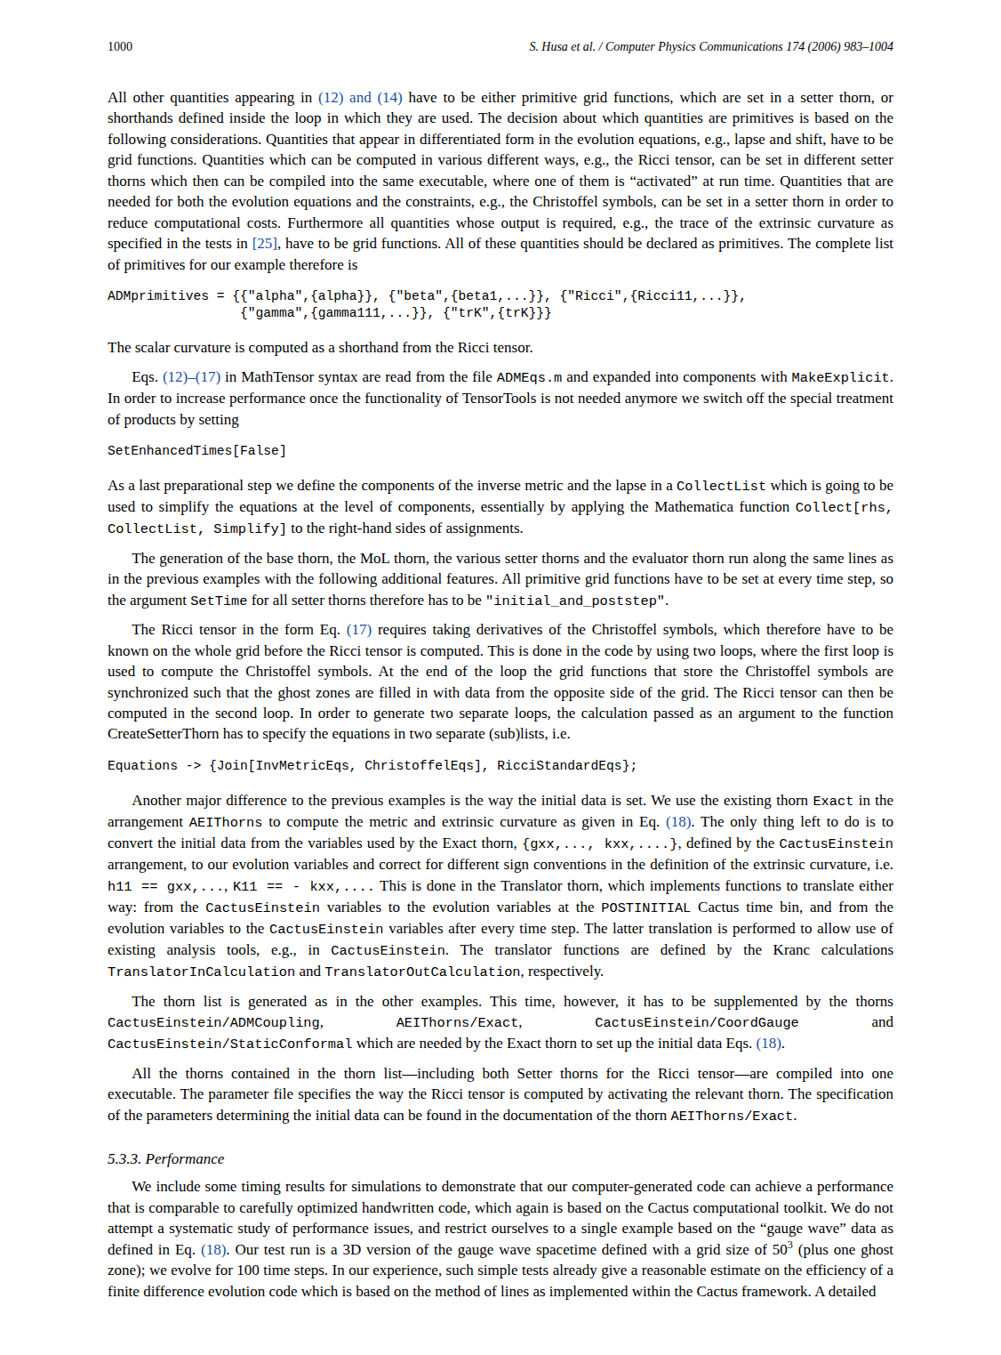1000 S. Husa et al. / Computer Physics Communications 174 (2006) 983–1004
All other quantities appearing in (12) and (14) have to be either primitive grid functions, which are set in a setter thorn, or shorthands defined inside the loop in which they are used. The decision about which quantities are primitives is based on the following considerations. Quantities that appear in differentiated form in the evolution equations, e.g., lapse and shift, have to be grid functions. Quantities which can be computed in various different ways, e.g., the Ricci tensor, can be set in different setter thorns which then can be compiled into the same executable, where one of them is “activated” at run time. Quantities that are needed for both the evolution equations and the constraints, e.g., the Christoffel symbols, can be set in a setter thorn in order to reduce computational costs. Furthermore all quantities whose output is required, e.g., the trace of the extrinsic curvature as specified in the tests in [25], have to be grid functions. All of these quantities should be declared as primitives. The complete list of primitives for our example therefore is
ADMprimitives = {{"alpha",{alpha}}, {"beta",{beta1,...}}, {"Ricci",{Ricci11,...}},
                 {"gamma",{gamma111,...}}, {"trK",{trK}}}
The scalar curvature is computed as a shorthand from the Ricci tensor.
Eqs. (12)–(17) in MathTensor syntax are read from the file ADMEqs.m and expanded into components with MakeExplicit. In order to increase performance once the functionality of TensorTools is not needed anymore we switch off the special treatment of products by setting
SetEnhancedTimes[False]
As a last preparational step we define the components of the inverse metric and the lapse in a CollectList which is going to be used to simplify the equations at the level of components, essentially by applying the Mathematica function Collect[rhs, CollectList, Simplify] to the right-hand sides of assignments.
The generation of the base thorn, the MoL thorn, the various setter thorns and the evaluator thorn run along the same lines as in the previous examples with the following additional features. All primitive grid functions have to be set at every time step, so the argument SetTime for all setter thorns therefore has to be "initial_and_poststep".
The Ricci tensor in the form Eq. (17) requires taking derivatives of the Christoffel symbols, which therefore have to be known on the whole grid before the Ricci tensor is computed. This is done in the code by using two loops, where the first loop is used to compute the Christoffel symbols. At the end of the loop the grid functions that store the Christoffel symbols are synchronized such that the ghost zones are filled in with data from the opposite side of the grid. The Ricci tensor can then be computed in the second loop. In order to generate two separate loops, the calculation passed as an argument to the function CreateSetterThorn has to specify the equations in two separate (sub)lists, i.e.
Equations -> {Join[InvMetricEqs, ChristoffelEqs], RicciStandardEqs};
Another major difference to the previous examples is the way the initial data is set. We use the existing thorn Exact in the arrangement AEIThorns to compute the metric and extrinsic curvature as given in Eq. (18). The only thing left to do is to convert the initial data from the variables used by the Exact thorn, {gxx,..., kxx,....}, defined by the CactusEinstein arrangement, to our evolution variables and correct for different sign conventions in the definition of the extrinsic curvature, i.e. h11 == gxx,..., K11 == - kxx,.... This is done in the Translator thorn, which implements functions to translate either way: from the CactusEinstein variables to the evolution variables at the POSTINITIAL Cactus time bin, and from the evolution variables to the CactusEinstein variables after every time step. The latter translation is performed to allow use of existing analysis tools, e.g., in CactusEinstein. The translator functions are defined by the Kranc calculations TranslatorInCalculation and TranslatorOutCalculation, respectively.
The thorn list is generated as in the other examples. This time, however, it has to be supplemented by the thorns CactusEinstein/ADMCoupling, AEIThorns/Exact, CactusEinstein/CoordGauge and CactusEinstein/StaticConformal which are needed by the Exact thorn to set up the initial data Eqs. (18).
All the thorns contained in the thorn list—including both Setter thorns for the Ricci tensor—are compiled into one executable. The parameter file specifies the way the Ricci tensor is computed by activating the relevant thorn. The specification of the parameters determining the initial data can be found in the documentation of the thorn AEIThorns/Exact.
5.3.3. Performance
We include some timing results for simulations to demonstrate that our computer-generated code can achieve a performance that is comparable to carefully optimized handwritten code, which again is based on the Cactus computational toolkit. We do not attempt a systematic study of performance issues, and restrict ourselves to a single example based on the “gauge wave” data as defined in Eq. (18). Our test run is a 3D version of the gauge wave spacetime defined with a grid size of 503 (plus one ghost zone); we evolve for 100 time steps. In our experience, such simple tests already give a reasonable estimate on the efficiency of a finite difference evolution code which is based on the method of lines as implemented within the Cactus framework. A detailed